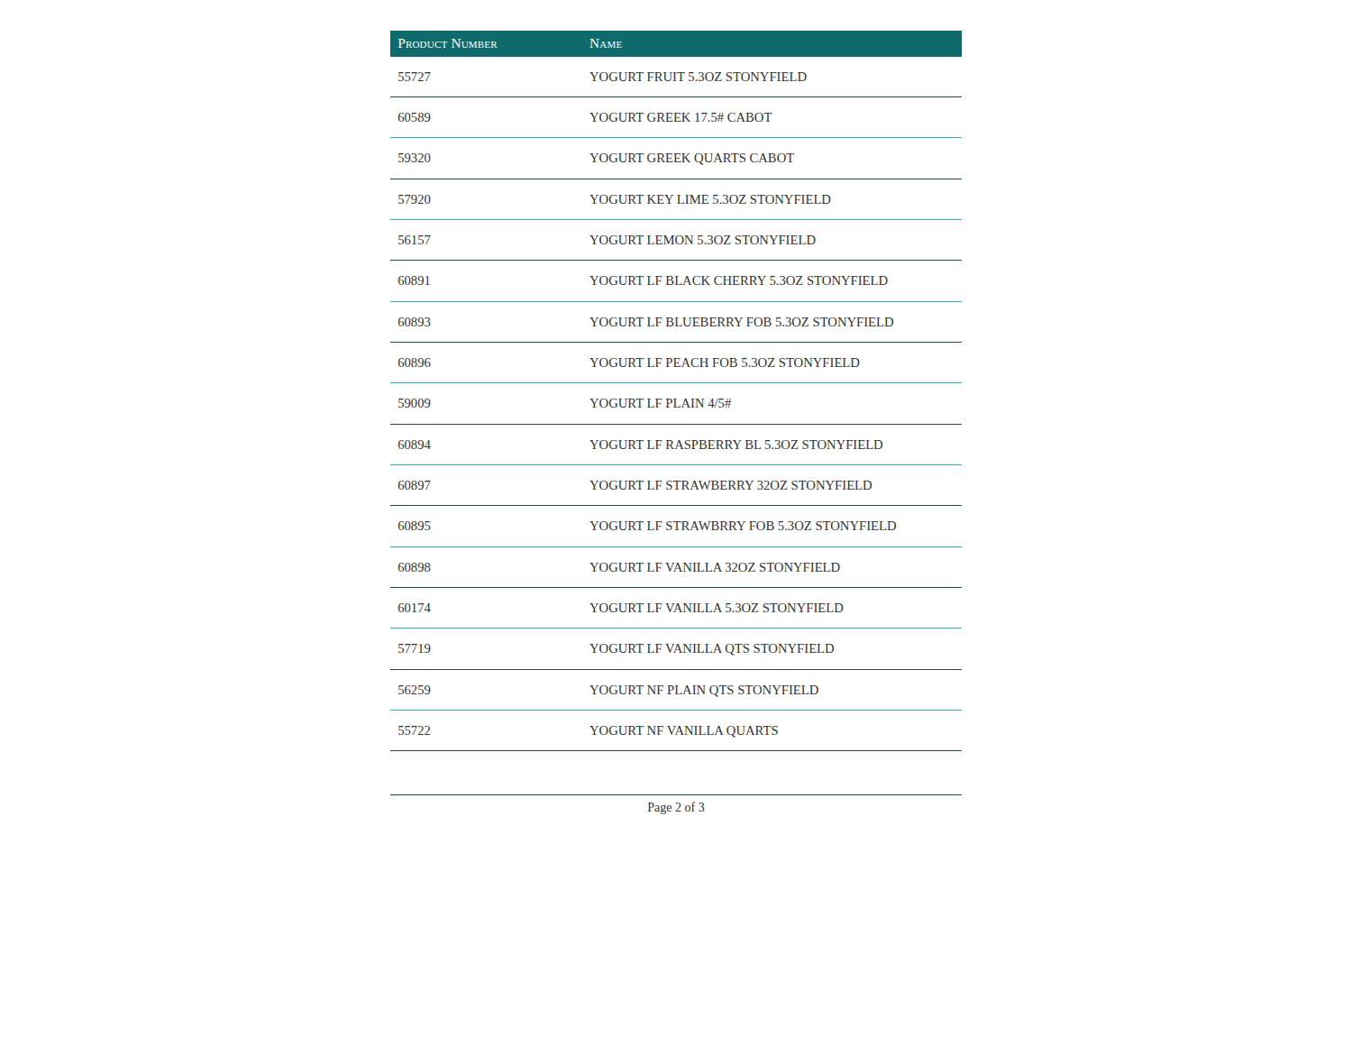| Product Number | Name |
| --- | --- |
| 55727 | YOGURT FRUIT 5.3OZ STONYFIELD |
| 60589 | YOGURT GREEK 17.5# CABOT |
| 59320 | YOGURT GREEK QUARTS CABOT |
| 57920 | YOGURT KEY LIME 5.3OZ STONYFIELD |
| 56157 | YOGURT LEMON 5.3OZ STONYFIELD |
| 60891 | YOGURT LF BLACK CHERRY 5.3OZ STONYFIELD |
| 60893 | YOGURT LF BLUEBERRY FOB 5.3OZ STONYFIELD |
| 60896 | YOGURT LF PEACH FOB 5.3OZ STONYFIELD |
| 59009 | YOGURT LF PLAIN 4/5# |
| 60894 | YOGURT LF RASPBERRY BL 5.3OZ STONYFIELD |
| 60897 | YOGURT LF STRAWBERRY 32OZ STONYFIELD |
| 60895 | YOGURT LF STRAWBRRY FOB 5.3OZ STONYFIELD |
| 60898 | YOGURT LF VANILLA 32OZ STONYFIELD |
| 60174 | YOGURT LF VANILLA 5.3OZ STONYFIELD |
| 57719 | YOGURT LF VANILLA QTS STONYFIELD |
| 56259 | YOGURT NF PLAIN QTS STONYFIELD |
| 55722 | YOGURT NF VANILLA QUARTS |
Page 2 of 3